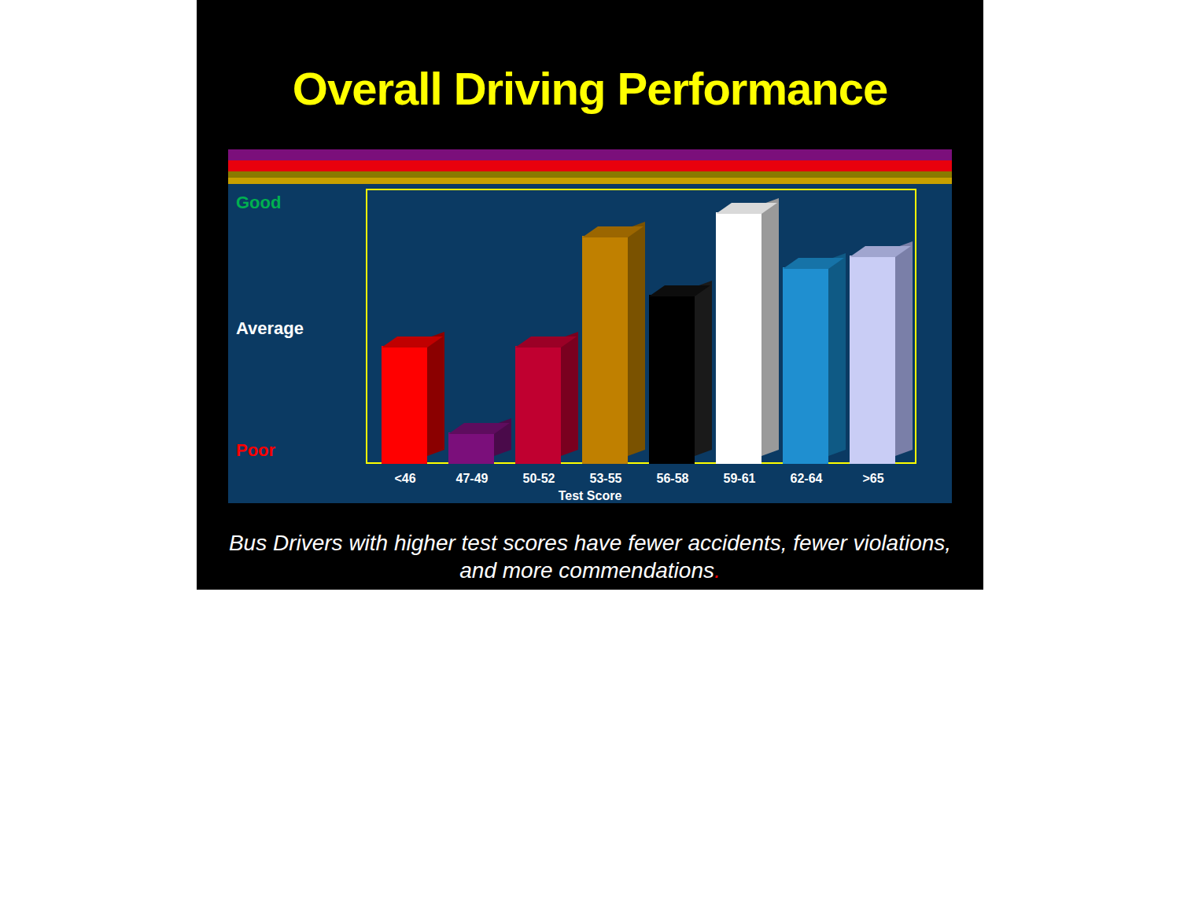Overall Driving Performance
Good
Average
Poor
<46 47-49 50-52 53-55 56-58 59-61 62-64 >65
Test Score
Bus Drivers with higher test scores have fewer accidents, fewer violations, and more commendations.